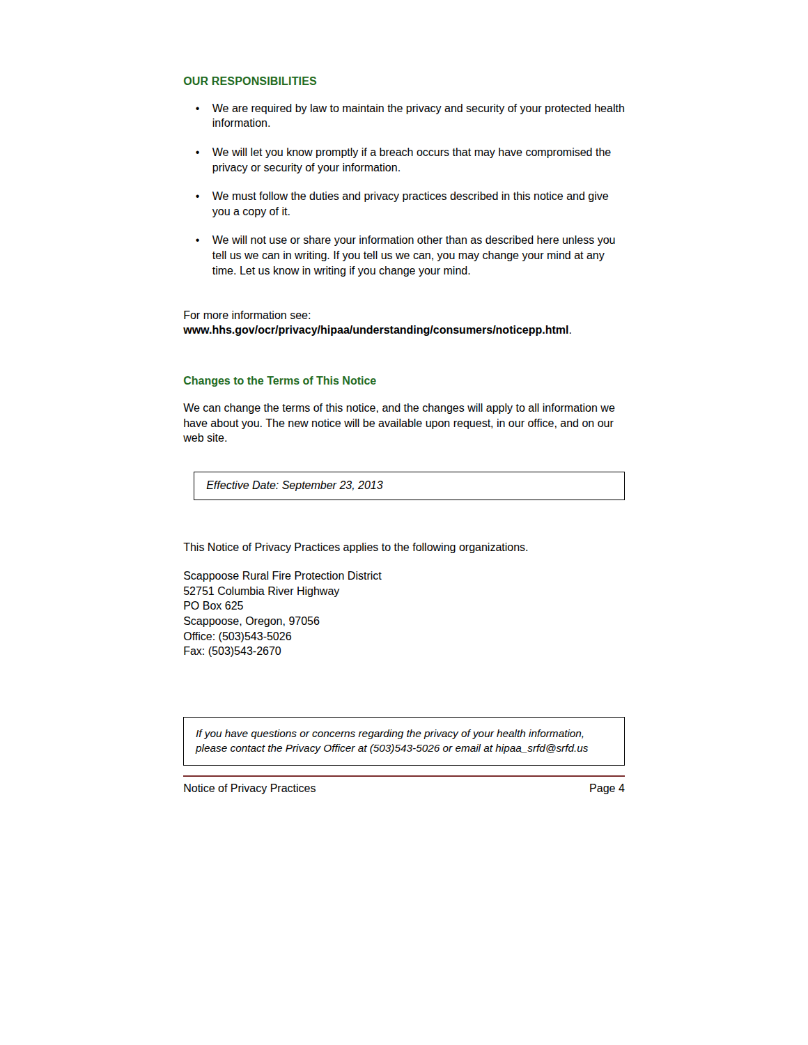OUR RESPONSIBILITIES
We are required by law to maintain the privacy and security of your protected health information.
We will let you know promptly if a breach occurs that may have compromised the privacy or security of your information.
We must follow the duties and privacy practices described in this notice and give you a copy of it.
We will not use or share your information other than as described here unless you tell us we can in writing. If you tell us we can, you may change your mind at any time. Let us know in writing if you change your mind.
For more information see: www.hhs.gov/ocr/privacy/hipaa/understanding/consumers/noticepp.html.
Changes to the Terms of This Notice
We can change the terms of this notice, and the changes will apply to all information we have about you. The new notice will be available upon request, in our office, and on our web site.
Effective Date: September 23, 2013
This Notice of Privacy Practices applies to the following organizations.
Scappoose Rural Fire Protection District 52751 Columbia River Highway PO Box 625 Scappoose, Oregon, 97056 Office: (503)543-5026 Fax: (503)543-2670
If you have questions or concerns regarding the privacy of your health information, please contact the Privacy Officer at (503)543-5026 or email at hipaa_srfd@srfd.us
Notice of Privacy Practices Page 4